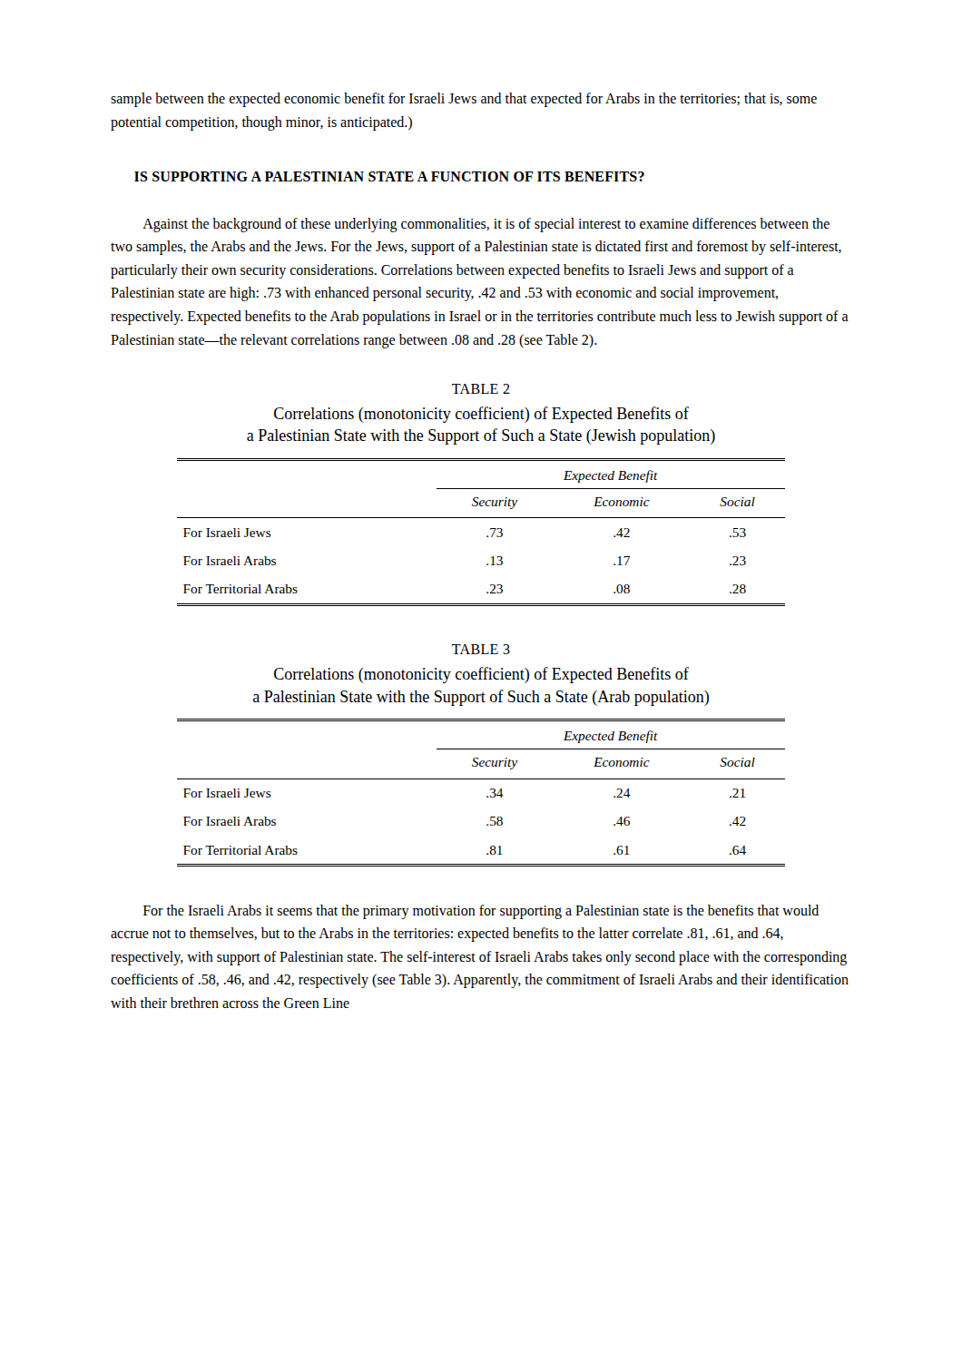sample between the expected economic benefit for Israeli Jews and that expected for Arabs in the territories; that is, some potential competition, though minor, is anticipated.)
IS SUPPORTING A PALESTINIAN STATE A FUNCTION OF ITS BENEFITS?
Against the background of these underlying commonalities, it is of special interest to examine differences between the two samples, the Arabs and the Jews. For the Jews, support of a Palestinian state is dictated first and foremost by self-interest, particularly their own security considerations. Correlations between expected benefits to Israeli Jews and support of a Palestinian state are high: .73 with enhanced personal security, .42 and .53 with economic and social improvement, respectively. Expected benefits to the Arab populations in Israel or in the territories contribute much less to Jewish support of a Palestinian state—the relevant correlations range between .08 and .28 (see Table 2).
TABLE 2
Correlations (monotonicity coefficient) of Expected Benefits of
a Palestinian State with the Support of Such a State (Jewish population)
| | Expected Benefit |
| --- | --- |
| | Security | Economic | Social |
| For Israeli Jews | .73 | .42 | .53 |
| For Israeli Arabs | .13 | .17 | .23 |
| For Territorial Arabs | .23 | .08 | .28 |
TABLE 3
Correlations (monotonicity coefficient) of Expected Benefits of
a Palestinian State with the Support of Such a State (Arab population)
| | Expected Benefit |
| --- | --- |
| | Security | Economic | Social |
| For Israeli Jews | .34 | .24 | .21 |
| For Israeli Arabs | .58 | .46 | .42 |
| For Territorial Arabs | .81 | .61 | .64 |
For the Israeli Arabs it seems that the primary motivation for supporting a Palestinian state is the benefits that would accrue not to themselves, but to the Arabs in the territories: expected benefits to the latter correlate .81, .61, and .64, respectively, with support of Palestinian state. The self-interest of Israeli Arabs takes only second place with the corresponding coefficients of .58, .46, and .42, respectively (see Table 3). Apparently, the commitment of Israeli Arabs and their identification with their brethren across the Green Line